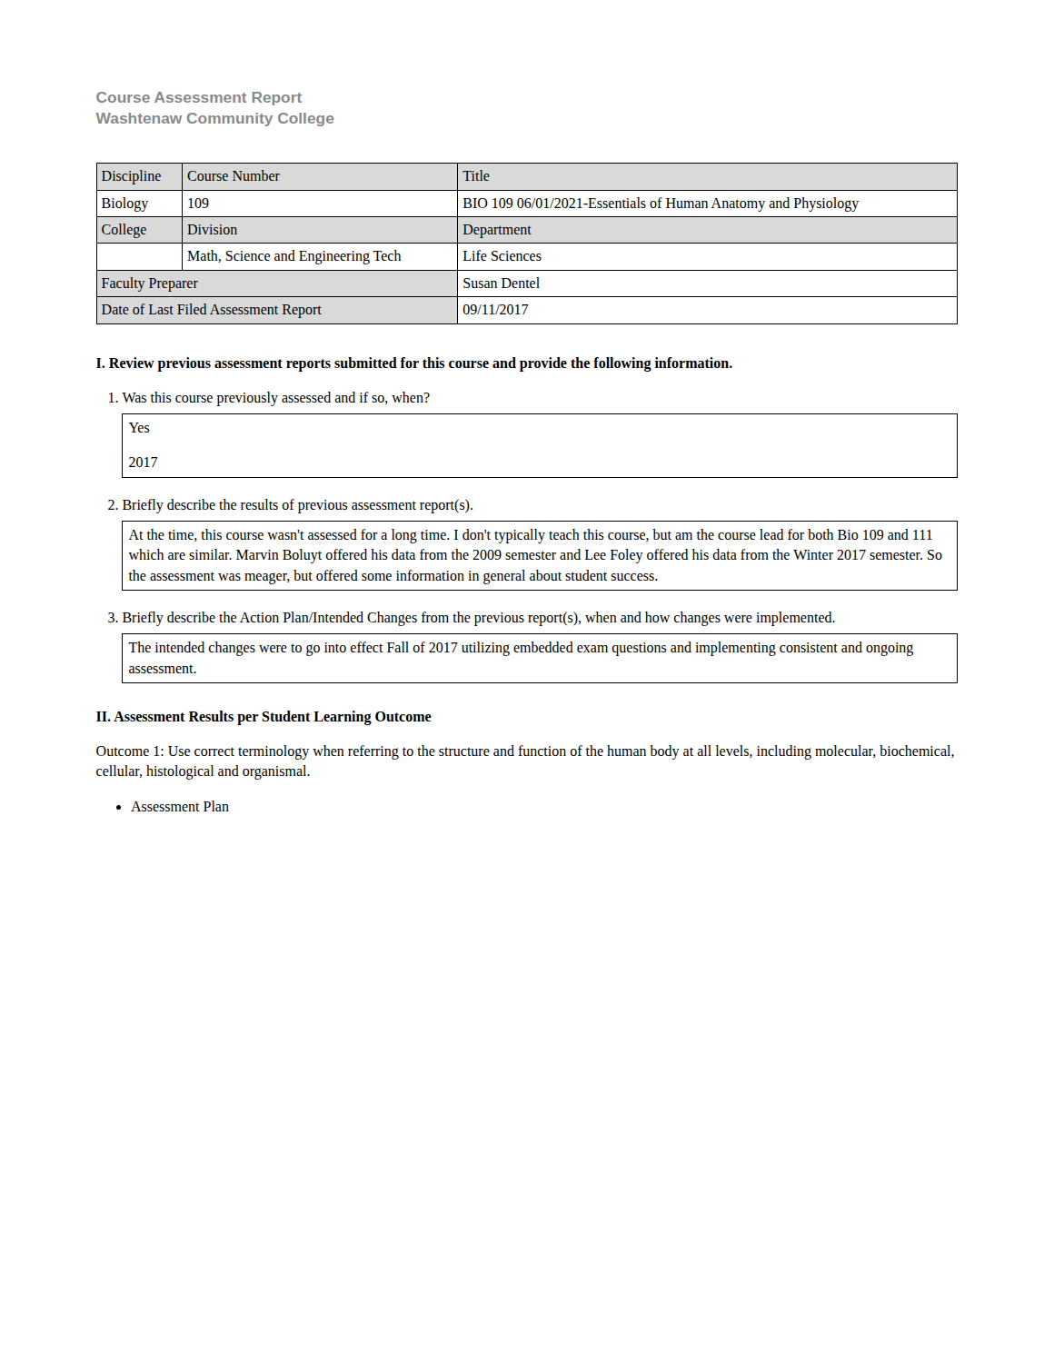Course Assessment Report
Washtenaw Community College
| Discipline | Course Number | Title |
| Biology | 109 | BIO 109 06/01/2021-Essentials of Human Anatomy and Physiology |
| College | Division | Department |
| | Math, Science and Engineering Tech | Life Sciences |
| Faculty Preparer | Susan Dentel |
| Date of Last Filed Assessment Report | 09/11/2017 |
I. Review previous assessment reports submitted for this course and provide the following information.
Was this course previously assessed and if so, when?
Yes
2017
Briefly describe the results of previous assessment report(s).
At the time, this course wasn't assessed for a long time. I don't typically teach this course, but am the course lead for both Bio 109 and 111 which are similar. Marvin Boluyt offered his data from the 2009 semester and Lee Foley offered his data from the Winter 2017 semester. So the assessment was meager, but offered some information in general about student success.
Briefly describe the Action Plan/Intended Changes from the previous report(s), when and how changes were implemented.
The intended changes were to go into effect Fall of 2017 utilizing embedded exam questions and implementing consistent and ongoing assessment.
II. Assessment Results per Student Learning Outcome
Outcome 1: Use correct terminology when referring to the structure and function of the human body at all levels, including molecular, biochemical, cellular, histological and organismal.
Assessment Plan